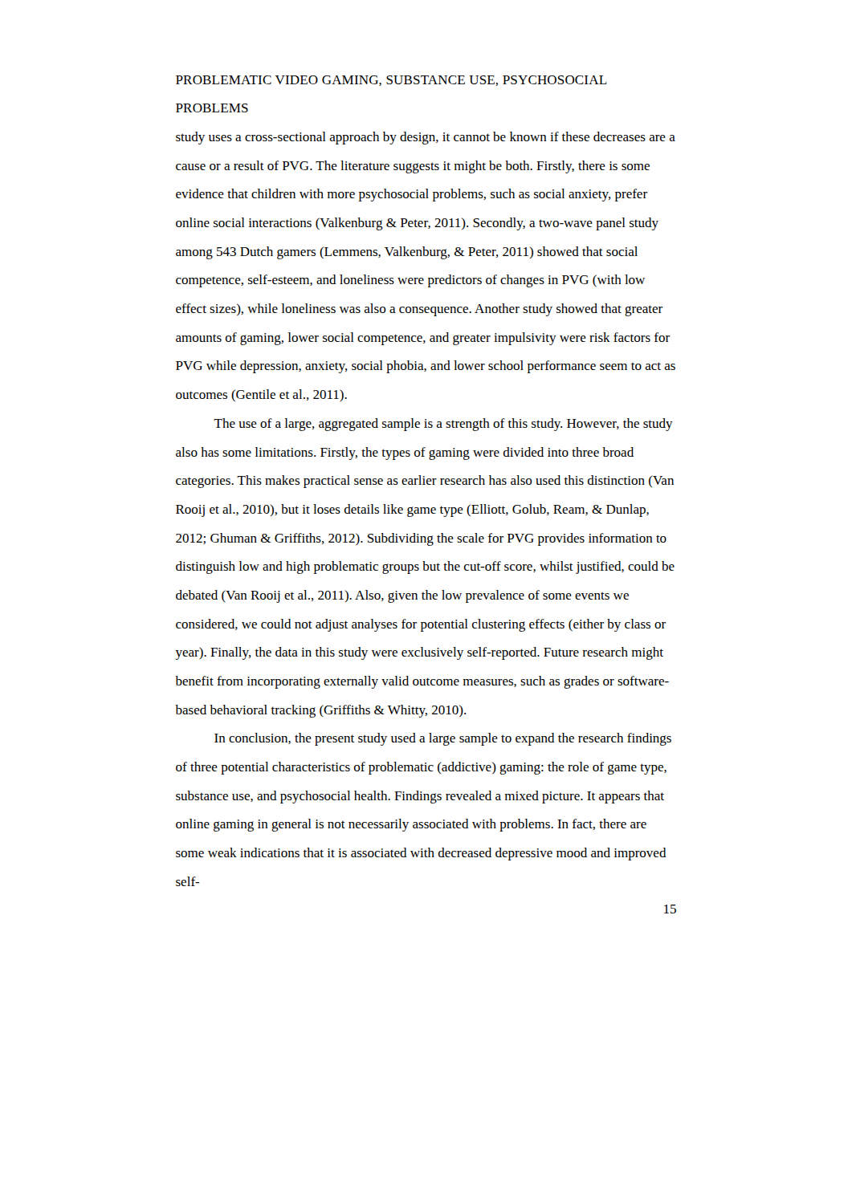Problematic Video Gaming, Substance Use, Psychosocial Problems
study uses a cross-sectional approach by design, it cannot be known if these decreases are a cause or a result of PVG. The literature suggests it might be both. Firstly, there is some evidence that children with more psychosocial problems, such as social anxiety, prefer online social interactions (Valkenburg & Peter, 2011). Secondly, a two-wave panel study among 543 Dutch gamers (Lemmens, Valkenburg, & Peter, 2011) showed that social competence, self-esteem, and loneliness were predictors of changes in PVG (with low effect sizes), while loneliness was also a consequence. Another study showed that greater amounts of gaming, lower social competence, and greater impulsivity were risk factors for PVG while depression, anxiety, social phobia, and lower school performance seem to act as outcomes (Gentile et al., 2011).
The use of a large, aggregated sample is a strength of this study. However, the study also has some limitations. Firstly, the types of gaming were divided into three broad categories. This makes practical sense as earlier research has also used this distinction (Van Rooij et al., 2010), but it loses details like game type (Elliott, Golub, Ream, & Dunlap, 2012; Ghuman & Griffiths, 2012). Subdividing the scale for PVG provides information to distinguish low and high problematic groups but the cut-off score, whilst justified, could be debated (Van Rooij et al., 2011). Also, given the low prevalence of some events we considered, we could not adjust analyses for potential clustering effects (either by class or year). Finally, the data in this study were exclusively self-reported. Future research might benefit from incorporating externally valid outcome measures, such as grades or software-based behavioral tracking (Griffiths & Whitty, 2010).
In conclusion, the present study used a large sample to expand the research findings of three potential characteristics of problematic (addictive) gaming: the role of game type, substance use, and psychosocial health. Findings revealed a mixed picture. It appears that online gaming in general is not necessarily associated with problems. In fact, there are some weak indications that it is associated with decreased depressive mood and improved self-
15